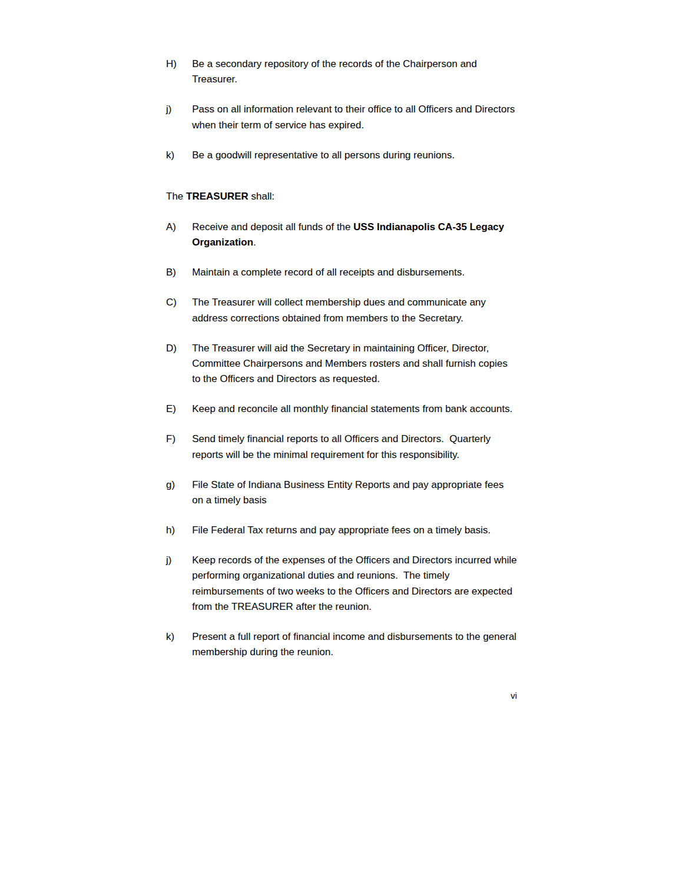H) Be a secondary repository of the records of the Chairperson and Treasurer.
j) Pass on all information relevant to their office to all Officers and Directors when their term of service has expired.
k) Be a goodwill representative to all persons during reunions.
The TREASURER shall:
A) Receive and deposit all funds of the USS Indianapolis CA-35 Legacy Organization.
B) Maintain a complete record of all receipts and disbursements.
C) The Treasurer will collect membership dues and communicate any address corrections obtained from members to the Secretary.
D) The Treasurer will aid the Secretary in maintaining Officer, Director, Committee Chairpersons and Members rosters and shall furnish copies to the Officers and Directors as requested.
E) Keep and reconcile all monthly financial statements from bank accounts.
F) Send timely financial reports to all Officers and Directors. Quarterly reports will be the minimal requirement for this responsibility.
g) File State of Indiana Business Entity Reports and pay appropriate fees on a timely basis
h) File Federal Tax returns and pay appropriate fees on a timely basis.
j) Keep records of the expenses of the Officers and Directors incurred while performing organizational duties and reunions. The timely reimbursements of two weeks to the Officers and Directors are expected from the TREASURER after the reunion.
k) Present a full report of financial income and disbursements to the general membership during the reunion.
vi